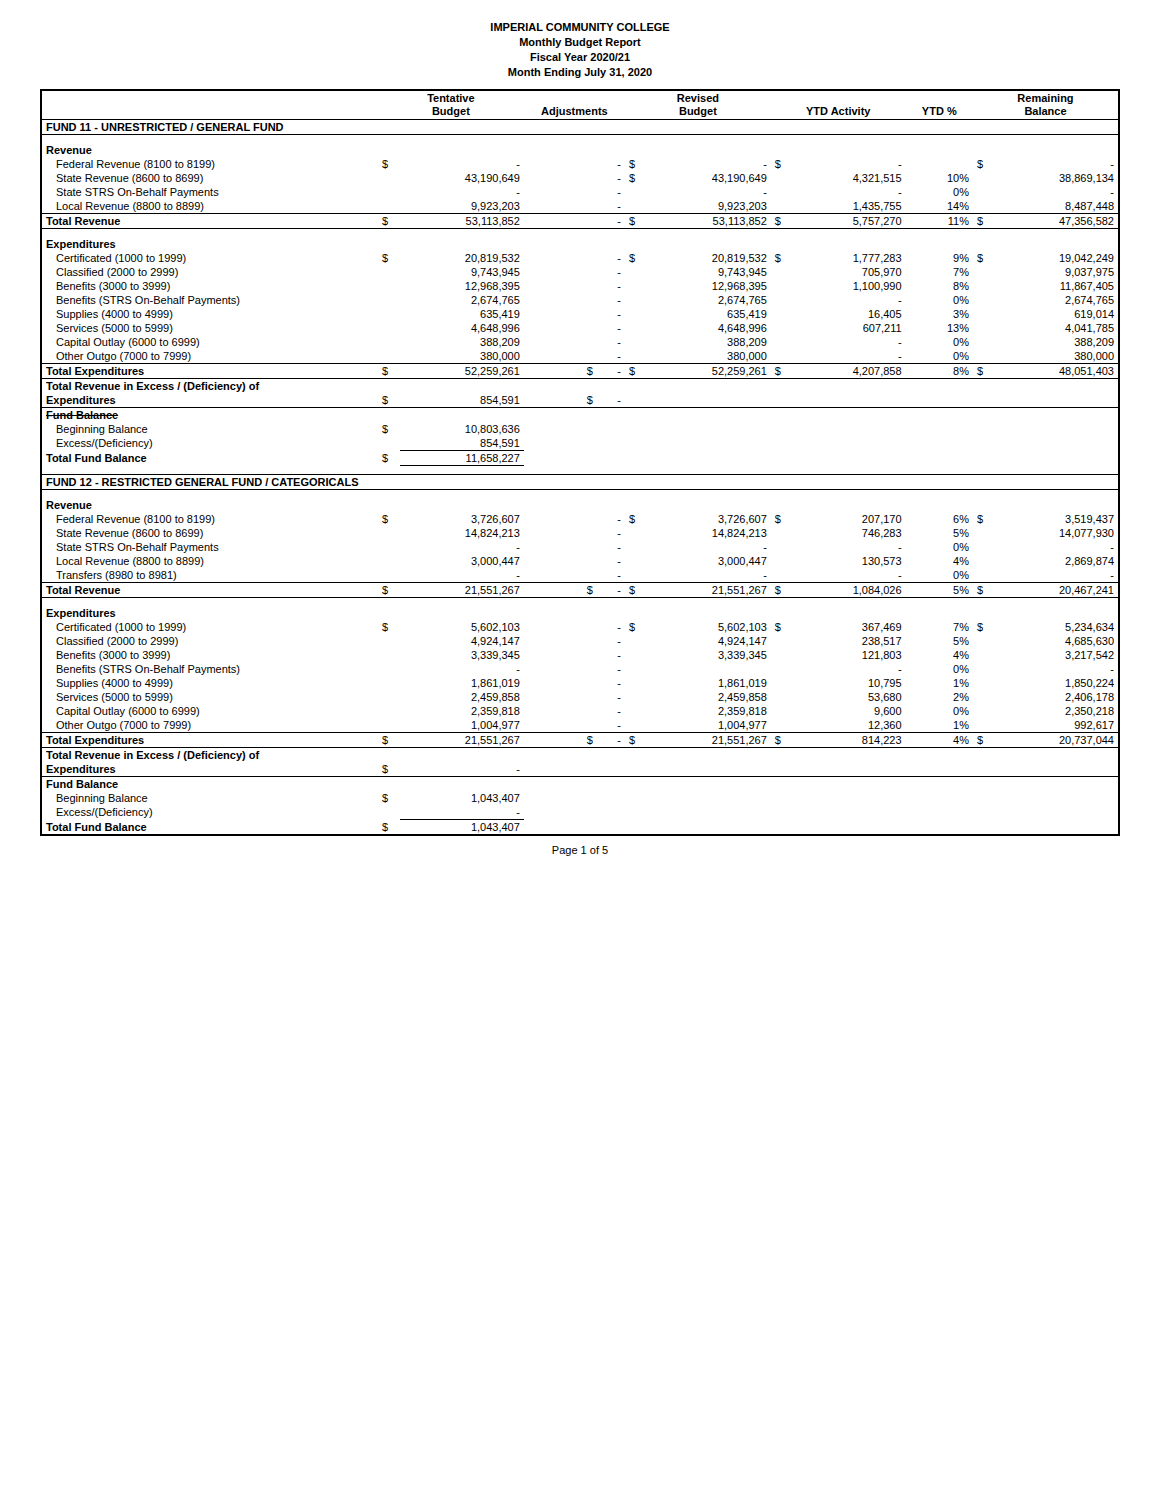IMPERIAL COMMUNITY COLLEGE
Monthly Budget Report
Fiscal Year 2020/21
Month Ending July 31, 2020
| | Tentative Budget | Adjustments | Revised Budget | YTD Activity | YTD % | Remaining Balance |
| --- | --- | --- | --- | --- | --- | --- |
| FUND 11 - UNRESTRICTED / GENERAL FUND |
| Revenue | |
| Federal Revenue (8100 to 8199) | $ | - | - | $ | - | $ | - | | $ | - |
| State Revenue (8600 to 8699) | | 43,190,649 | - | $ | 43,190,649 | | 4,321,515 | 10% | | 38,869,134 |
| State STRS On-Behalf Payments | | - | - | | - | | - | 0% | | - |
| Local Revenue (8800 to 8899) | | 9,923,203 | - | | 9,923,203 | | 1,435,755 | 14% | | 8,487,448 |
| Total Revenue | $ | 53,113,852 | - | $ | 53,113,852 | $ | 5,757,270 | 11% | $ | 47,356,582 |
| Expenditures | |
| Certificated (1000 to 1999) | $ | 20,819,532 | - | $ | 20,819,532 | $ | 1,777,283 | 9% | $ | 19,042,249 |
| Classified (2000 to 2999) | | 9,743,945 | - | | 9,743,945 | | 705,970 | 7% | | 9,037,975 |
| Benefits (3000 to 3999) | | 12,968,395 | - | | 12,968,395 | | 1,100,990 | 8% | | 11,867,405 |
| Benefits (STRS On-Behalf Payments) | | 2,674,765 | - | | 2,674,765 | | - | 0% | | 2,674,765 |
| Supplies (4000 to 4999) | | 635,419 | - | | 635,419 | | 16,405 | 3% | | 619,014 |
| Services (5000 to 5999) | | 4,648,996 | - | | 4,648,996 | | 607,211 | 13% | | 4,041,785 |
| Capital Outlay (6000 to 6999) | | 388,209 | - | | 388,209 | | - | 0% | | 388,209 |
| Other Outgo (7000 to 7999) | | 380,000 | - | | 380,000 | | - | 0% | | 380,000 |
| Total Expenditures | $ | 52,259,261 | $ - | $ | 52,259,261 | $ | 4,207,858 | 8% | $ | 48,051,403 |
| Total Revenue in Excess / (Deficiency) of | |
| Expenditures | $ | 854,591 | $ - | |
| Fund Balance | |
| Beginning Balance | $ | 10,803,636 | |
| Excess/(Deficiency) | | 854,591 | |
| Total Fund Balance | $ | 11,658,227 | |
| FUND 12 - RESTRICTED GENERAL FUND / CATEGORICALS |
| Revenue | |
| Federal Revenue (8100 to 8199) | $ | 3,726,607 | - | $ | 3,726,607 | $ | 207,170 | 6% | $ | 3,519,437 |
| State Revenue (8600 to 8699) | | 14,824,213 | - | | 14,824,213 | | 746,283 | 5% | | 14,077,930 |
| State STRS On-Behalf Payments | | - | - | | - | | - | 0% | | - |
| Local Revenue (8800 to 8899) | | 3,000,447 | - | | 3,000,447 | | 130,573 | 4% | | 2,869,874 |
| Transfers (8980 to 8981) | | - | - | | - | | - | 0% | | - |
| Total Revenue | $ | 21,551,267 | $ - | $ | 21,551,267 | $ | 1,084,026 | 5% | $ | 20,467,241 |
| Expenditures | |
| Certificated (1000 to 1999) | $ | 5,602,103 | - | $ | 5,602,103 | $ | 367,469 | 7% | $ | 5,234,634 |
| Classified (2000 to 2999) | | 4,924,147 | - | | 4,924,147 | | 238,517 | 5% | | 4,685,630 |
| Benefits (3000 to 3999) | | 3,339,345 | - | | 3,339,345 | | 121,803 | 4% | | 3,217,542 |
| Benefits (STRS On-Behalf Payments) | | - | - | | | | - | 0% | | - |
| Supplies (4000 to 4999) | | 1,861,019 | - | | 1,861,019 | | 10,795 | 1% | | 1,850,224 |
| Services (5000 to 5999) | | 2,459,858 | - | | 2,459,858 | | 53,680 | 2% | | 2,406,178 |
| Capital Outlay (6000 to 6999) | | 2,359,818 | - | | 2,359,818 | | 9,600 | 0% | | 2,350,218 |
| Other Outgo (7000 to 7999) | | 1,004,977 | - | | 1,004,977 | | 12,360 | 1% | | 992,617 |
| Total Expenditures | $ | 21,551,267 | $ - | $ | 21,551,267 | $ | 814,223 | 4% | $ | 20,737,044 |
| Total Revenue in Excess / (Deficiency) of | |
| Expenditures | $ | - | |
| Fund Balance | |
| Beginning Balance | $ | 1,043,407 | |
| Excess/(Deficiency) | | - | |
| Total Fund Balance | $ | 1,043,407 | |
Page 1 of 5